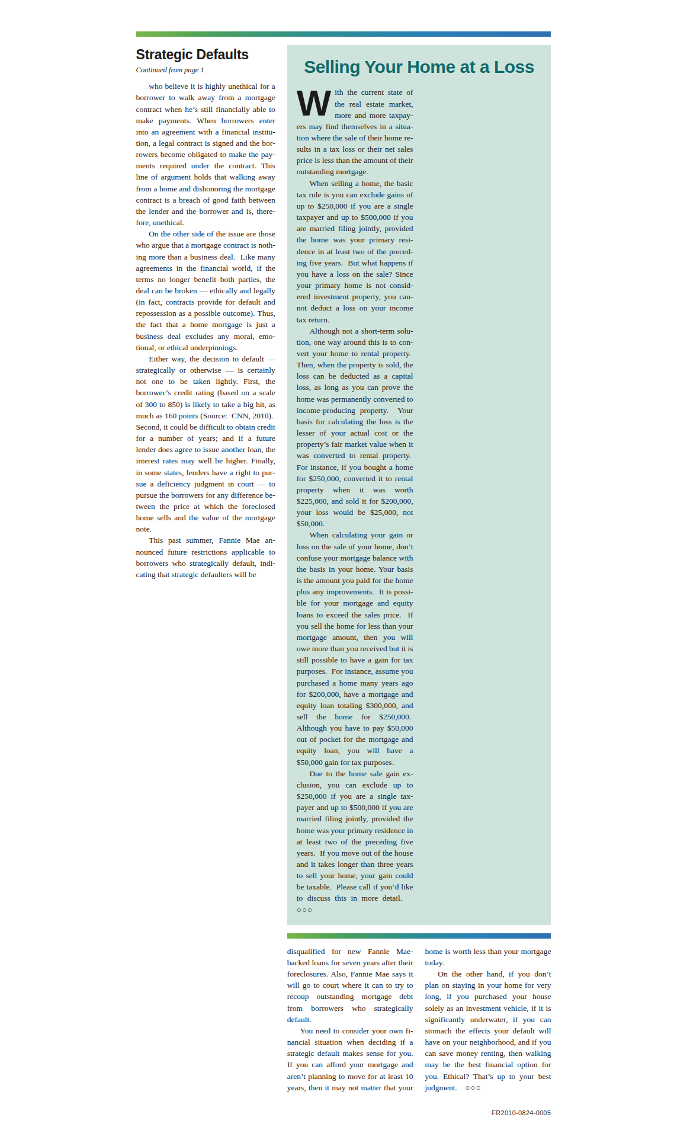Strategic Defaults
Continued from page 1
who believe it is highly unethical for a borrower to walk away from a mortgage contract when he’s still financially able to make payments. When borrowers enter into an agreement with a financial institution, a legal contract is signed and the borrowers become obligated to make the payments required under the contract. This line of argument holds that walking away from a home and dishonoring the mortgage contract is a breach of good faith between the lender and the borrower and is, therefore, unethical.
On the other side of the issue are those who argue that a mortgage contract is nothing more than a business deal. Like many agreements in the financial world, if the terms no longer benefit both parties, the deal can be broken — ethically and legally (in fact, contracts provide for default and repossession as a possible outcome). Thus, the fact that a home mortgage is just a business deal excludes any moral, emotional, or ethical underpinnings.
Either way, the decision to default — strategically or otherwise — is certainly not one to be taken lightly. First, the borrower’s credit rating (based on a scale of 300 to 850) is likely to take a big hit, as much as 160 points (Source: CNN, 2010). Second, it could be difficult to obtain credit for a number of years; and if a future lender does agree to issue another loan, the interest rates may well be higher. Finally, in some states, lenders have a right to pursue a deficiency judgment in court — to pursue the borrowers for any difference between the price at which the foreclosed home sells and the value of the mortgage note.
This past summer, Fannie Mae announced future restrictions applicable to borrowers who strategically default, indicating that strategic defaulters will be
Selling Your Home at a Loss
With the current state of the real estate market, more and more taxpayers may find themselves in a situation where the sale of their home results in a tax loss or their net sales price is less than the amount of their outstanding mortgage.
When selling a home, the basic tax rule is you can exclude gains of up to $250,000 if you are a single taxpayer and up to $500,000 if you are married filing jointly, provided the home was your primary residence in at least two of the preceding five years. But what happens if you have a loss on the sale? Since your primary home is not considered investment property, you cannot deduct a loss on your income tax return.
Although not a short-term solution, one way around this is to convert your home to rental property. Then, when the property is sold, the loss can be deducted as a capital loss, as long as you can prove the home was permanently converted to income-producing property. Your basis for calculating the loss is the lesser of your actual cost or the property’s fair market value when it was converted to rental property. For instance, if you bought a home for $250,000, converted it to rental property when it was worth $225,000, and sold it for $200,000, your loss would be $25,000, not $50,000.
When calculating your gain or loss on the sale of your home, don’t confuse your mortgage balance with the basis in your home. Your basis is the amount you paid for the home plus any improvements. It is possible for your mortgage and equity loans to exceed the sales price. If you sell the home for less than your mortgage amount, then you will owe more than you received but it is still possible to have a gain for tax purposes. For instance, assume you purchased a home many years ago for $200,000, have a mortgage and equity loan totaling $300,000, and sell the home for $250,000. Although you have to pay $50,000 out of pocket for the mortgage and equity loan, you will have a $50,000 gain for tax purposes.
Due to the home sale gain exclusion, you can exclude up to $250,000 if you are a single taxpayer and up to $500,000 if you are married filing jointly, provided the home was your primary residence in at least two of the preceding five years. If you move out of the house and it takes longer than three years to sell your home, your gain could be taxable. Please call if you’d like to discuss this in more detail. ○○○
disqualified for new Fannie Mae-backed loans for seven years after their foreclosures. Also, Fannie Mae says it will go to court where it can to try to recoup outstanding mortgage debt from borrowers who strategically default.
You need to consider your own financial situation when deciding if a strategic default makes sense for you. If you can afford your mortgage and aren’t planning to move for at least 10 years, then it may not matter that your home is worth less than your mortgage today.
On the other hand, if you don’t plan on staying in your home for very long, if you purchased your house solely as an investment vehicle, if it is significantly underwater, if you can stomach the effects your default will have on your neighborhood, and if you can save money renting, then walking may be the best financial option for you. Ethical? That’s up to your best judgment. ○○○
FR2010-0824-0005